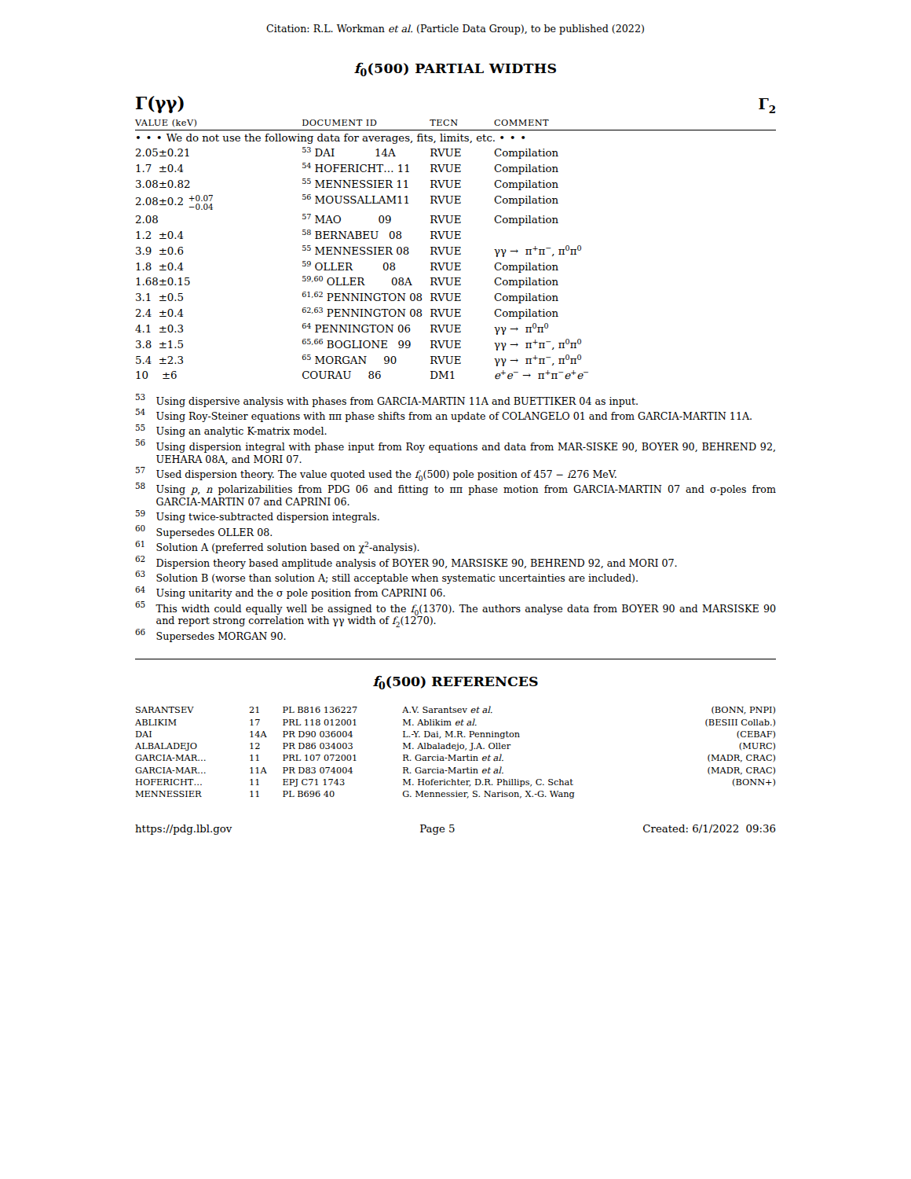Citation: R.L. Workman et al. (Particle Data Group), to be published (2022)
f0(500) PARTIAL WIDTHS
Γ(γγ) Γ2
| VALUE (keV) | DOCUMENT ID | TECN | COMMENT |
| --- | --- | --- | --- |
| • • • We do not use the following data for averages, fits, limits, etc. • • • |
| 2.05±0.21 | 53 DAI 14A | RVUE | Compilation |
| 1.7 ±0.4 | 54 HOFERICHT… 11 | RVUE | Compilation |
| 3.08±0.82 | 55 MENNESSIER 11 | RVUE | Compilation |
| 2.08±0.2 +0.07 −0.04 | 56 MOUSSALLAM11 | RVUE | Compilation |
| 2.08 | 57 MAO 09 | RVUE | Compilation |
| 1.2 ±0.4 | 58 BERNABEU 08 | RVUE | |
| 3.9 ±0.6 | 55 MENNESSIER 08 | RVUE | γγ → π + π − , π 0 π 0 |
| 1.8 ±0.4 | 59 OLLER 08 | RVUE | Compilation |
| 1.68±0.15 | 59,60 OLLER 08A | RVUE | Compilation |
| 3.1 ±0.5 | 61,62 PENNINGTON 08 | RVUE | Compilation |
| 2.4 ±0.4 | 62,63 PENNINGTON 08 | RVUE | Compilation |
| 4.1 ±0.3 | 64 PENNINGTON 06 | RVUE | γγ → π 0 π 0 |
| 3.8 ±1.5 | 65,66 BOGLIONE 99 | RVUE | γγ → π + π − , π 0 π 0 |
| 5.4 ±2.3 | 65 MORGAN 90 | RVUE | γγ → π + π − , π 0 π 0 |
| 10 ±6 | COURAU 86 | DM1 | e + e − → π + π − e + e − |
Using dispersive analysis with phases from GARCIA-MARTIN 11A and BUETTIKER 04 as input.
Using Roy-Steiner equations with ππ phase shifts from an update of COLANGELO 01 and from GARCIA-MARTIN 11A.
Using an analytic K-matrix model.
Using dispersion integral with phase input from Roy equations and data from MAR-SISKE 90, BOYER 90, BEHREND 92, UEHARA 08A, and MORI 07.
Used dispersion theory. The value quoted used the f0(500) pole position of 457 − i276 MeV.
Using p, n polarizabilities from PDG 06 and fitting to ππ phase motion from GARCIA-MARTIN 07 and σ-poles from GARCIA-MARTIN 07 and CAPRINI 06.
Using twice-subtracted dispersion integrals.
Supersedes OLLER 08.
Solution A (preferred solution based on χ2-analysis).
Dispersion theory based amplitude analysis of BOYER 90, MARSISKE 90, BEHREND 92, and MORI 07.
Solution B (worse than solution A; still acceptable when systematic uncertainties are included).
Using unitarity and the σ pole position from CAPRINI 06.
This width could equally well be assigned to the f0(1370). The authors analyse data from BOYER 90 and MARSISKE 90 and report strong correlation with γγ width of f2(1270).
Supersedes MORGAN 90.
f0(500) REFERENCES
| SARANTSEV | 21 | PL B816 136227 | A.V. Sarantsev et al. | (BONN, PNPI) |
| ABLIKIM | 17 | PRL 118 012001 | M. Ablikim et al. | (BESIII Collab.) |
| DAI | 14A | PR D90 036004 | L.-Y. Dai, M.R. Pennington | (CEBAF) |
| ALBALADEJO | 12 | PR D86 034003 | M. Albaladejo, J.A. Oller | (MURC) |
| GARCIA-MAR… | 11 | PRL 107 072001 | R. Garcia-Martin et al. | (MADR, CRAC) |
| GARCIA-MAR… | 11A | PR D83 074004 | R. Garcia-Martin et al. | (MADR, CRAC) |
| HOFERICHT… | 11 | EPJ C71 1743 | M. Hoferichter, D.R. Phillips, C. Schat | (BONN+) |
| MENNESSIER | 11 | PL B696 40 | G. Mennessier, S. Narison, X.-G. Wang | |
https://pdg.lbl.gov Page 5 Created: 6/1/2022 09:36